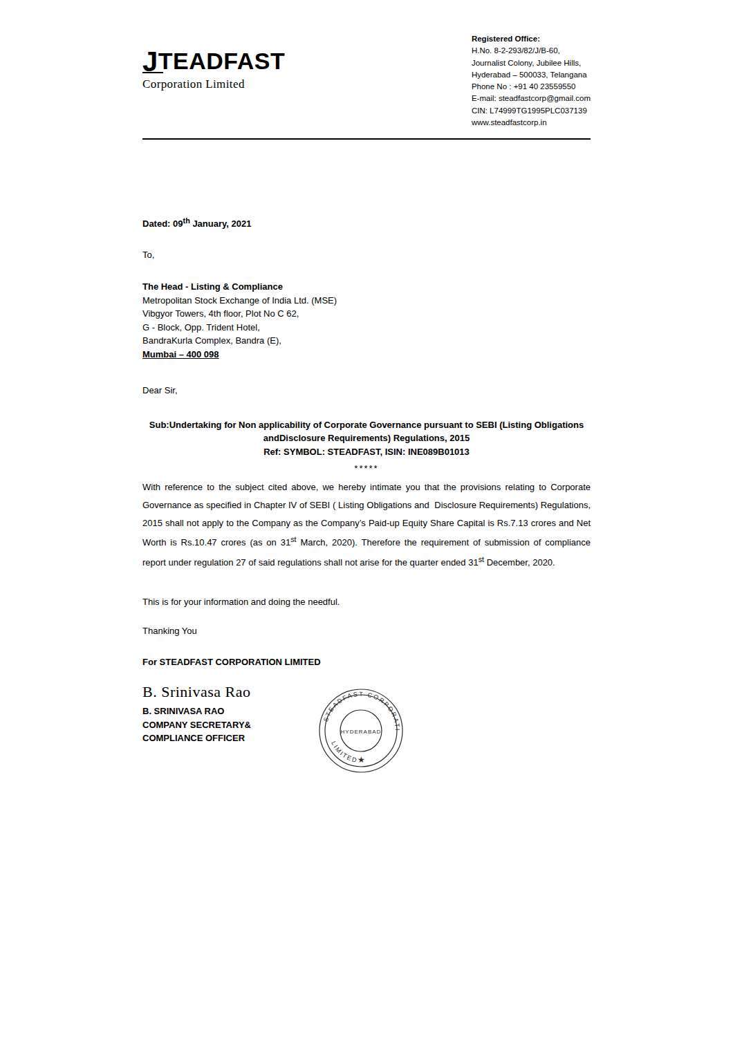JTEADFAST
Corporation Limited
Registered Office:
H.No. 8-2-293/82/J/B-60,
Journalist Colony, Jubilee Hills,
Hyderabad – 500033, Telangana
Phone No : +91 40 23559550
E-mail: steadfastcorp@gmail.com
CIN: L74999TG1995PLC037139
www.steadfastcorp.in
Dated: 09th January, 2021
To,
The Head - Listing & Compliance
Metropolitan Stock Exchange of India Ltd. (MSE)
Vibgyor Towers, 4th floor, Plot No C 62,
G - Block, Opp. Trident Hotel,
BandraKurla Complex, Bandra (E),
Mumbai – 400 098
Dear Sir,
Sub:Undertaking for Non applicability of Corporate Governance pursuant to SEBI (Listing Obligations andDisclosure Requirements) Regulations, 2015 Ref: SYMBOL: STEADFAST, ISIN: INE089B01013
*****
With reference to the subject cited above, we hereby intimate you that the provisions relating to Corporate Governance as specified in Chapter IV of SEBI ( Listing Obligations and Disclosure Requirements) Regulations, 2015 shall not apply to the Company as the Company’s Paid-up Equity Share Capital is Rs.7.13 crores and Net Worth is Rs.10.47 crores (as on 31st March, 2020). Therefore the requirement of submission of compliance report under regulation 27 of said regulations shall not arise for the quarter ended 31st December, 2020.
This is for your information and doing the needful.
Thanking You
For STEADFAST CORPORATION LIMITED
B. Srinivasa Rao
B. SRINIVASA RAO
COMPANY SECRETARY&
COMPLIANCE OFFICER
STEADFAST CORPORATION LIMITED HYDERABAD ★